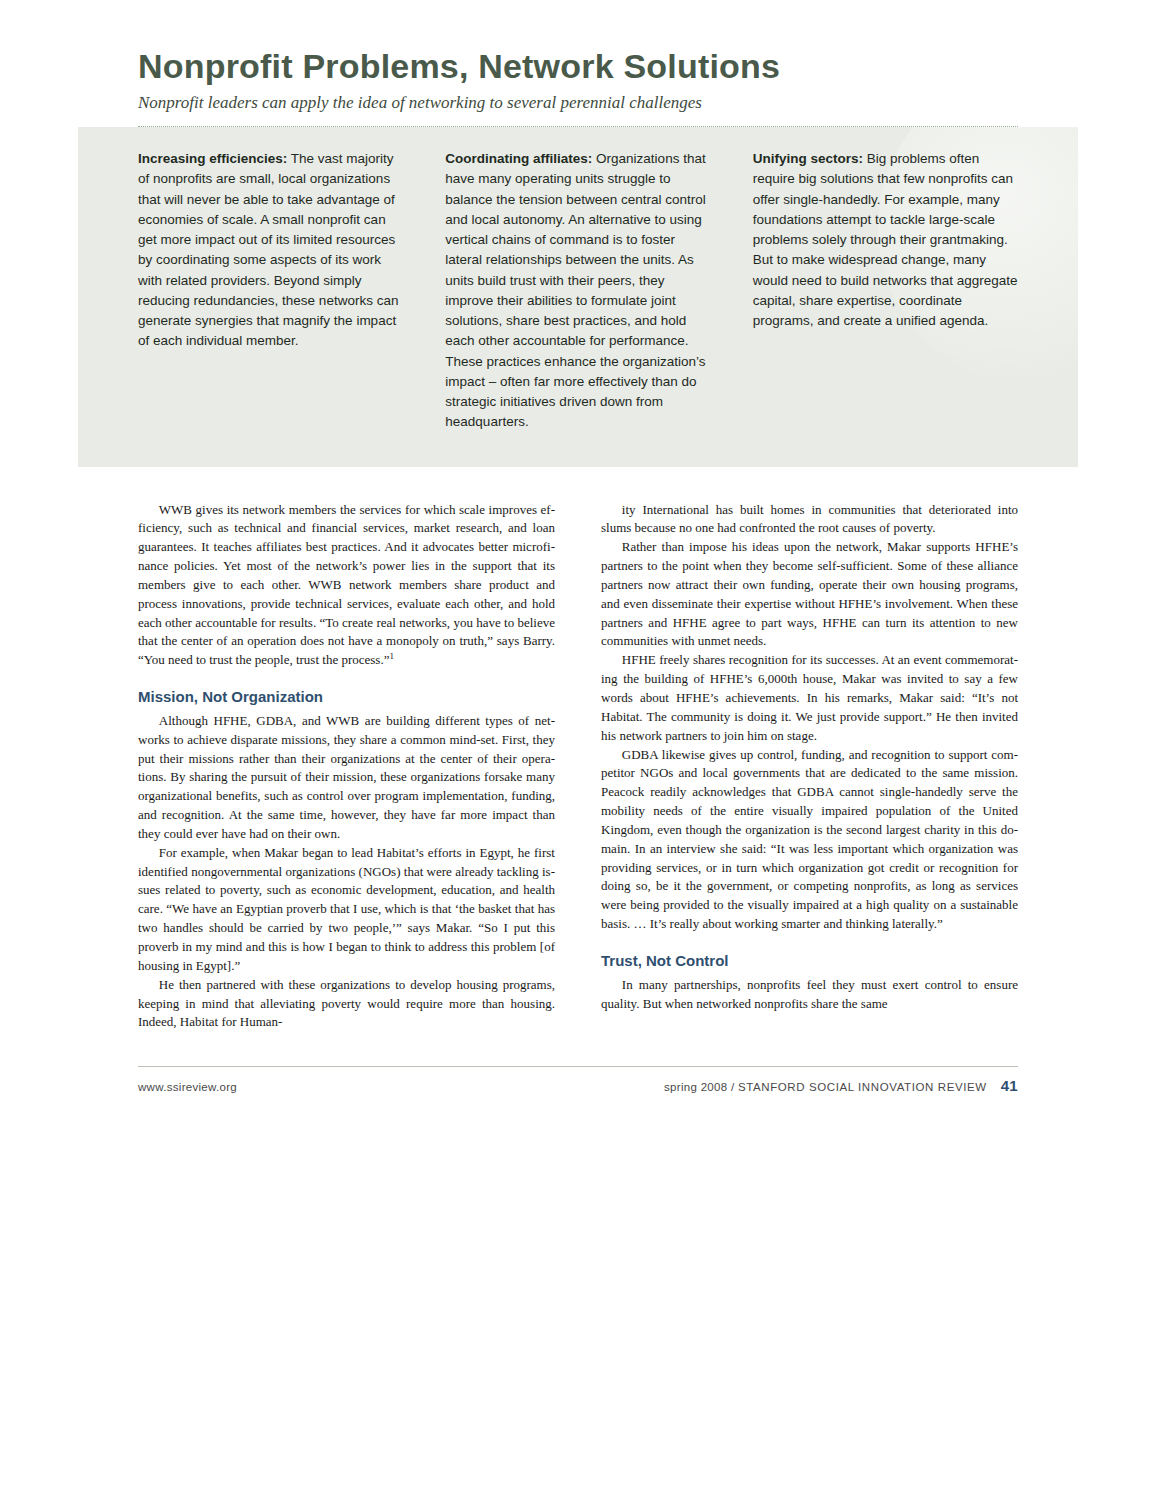Nonprofit Problems, Network Solutions
Nonprofit leaders can apply the idea of networking to several perennial challenges
Increasing efficiencies: The vast majority of nonprofits are small, local organizations that will never be able to take advantage of economies of scale. A small nonprofit can get more impact out of its limited resources by coordinating some aspects of its work with related providers. Beyond simply reducing redundancies, these networks can generate synergies that magnify the impact of each individual member.
Coordinating affiliates: Organizations that have many operating units struggle to balance the tension between central control and local autonomy. An alternative to using vertical chains of command is to foster lateral relationships between the units. As units build trust with their peers, they improve their abilities to formulate joint solutions, share best practices, and hold each other accountable for performance. These practices enhance the organization’s impact – often far more effectively than do strategic initiatives driven down from headquarters.
Unifying sectors: Big problems often require big solutions that few nonprofits can offer single-handedly. For example, many foundations attempt to tackle large-scale problems solely through their grantmaking. But to make widespread change, many would need to build networks that aggregate capital, share expertise, coordinate programs, and create a unified agenda.
WWB gives its network members the services for which scale improves efficiency, such as technical and financial services, market research, and loan guarantees. It teaches affiliates best practices. And it advocates better microfinance policies. Yet most of the network’s power lies in the support that its members give to each other. WWB network members share product and process innovations, provide technical services, evaluate each other, and hold each other accountable for results. “To create real networks, you have to believe that the center of an operation does not have a monopoly on truth,” says Barry. “You need to trust the people, trust the process.”1
Mission, Not Organization
Although HFHE, GDBA, and WWB are building different types of networks to achieve disparate missions, they share a common mind-set. First, they put their missions rather than their organizations at the center of their operations. By sharing the pursuit of their mission, these organizations forsake many organizational benefits, such as control over program implementation, funding, and recognition. At the same time, however, they have far more impact than they could ever have had on their own.
For example, when Makar began to lead Habitat’s efforts in Egypt, he first identified nongovernmental organizations (NGOs) that were already tackling issues related to poverty, such as economic development, education, and health care. “We have an Egyptian proverb that I use, which is that ‘the basket that has two handles should be carried by two people,’” says Makar. “So I put this proverb in my mind and this is how I began to think to address this problem [of housing in Egypt].”
He then partnered with these organizations to develop housing programs, keeping in mind that alleviating poverty would require more than housing. Indeed, Habitat for Human-
ity International has built homes in communities that deteriorated into slums because no one had confronted the root causes of poverty.
Rather than impose his ideas upon the network, Makar supports HFHE’s partners to the point when they become self-sufficient. Some of these alliance partners now attract their own funding, operate their own housing programs, and even disseminate their expertise without HFHE’s involvement. When these partners and HFHE agree to part ways, HFHE can turn its attention to new communities with unmet needs.
HFHE freely shares recognition for its successes. At an event commemorating the building of HFHE’s 6,000th house, Makar was invited to say a few words about HFHE’s achievements. In his remarks, Makar said: “It’s not Habitat. The community is doing it. We just provide support.” He then invited his network partners to join him on stage.
GDBA likewise gives up control, funding, and recognition to support competitor NGOs and local governments that are dedicated to the same mission. Peacock readily acknowledges that GDBA cannot single-handedly serve the mobility needs of the entire visually impaired population of the United Kingdom, even though the organization is the second largest charity in this domain. In an interview she said: “It was less important which organization was providing services, or in turn which organization got credit or recognition for doing so, be it the government, or competing nonprofits, as long as services were being provided to the visually impaired at a high quality on a sustainable basis. … It’s really about working smarter and thinking laterally.”
Trust, Not Control
In many partnerships, nonprofits feel they must exert control to ensure quality. But when networked nonprofits share the same
www.ssireview.org
spring 2008 / Stanford Social Innovation Review
41